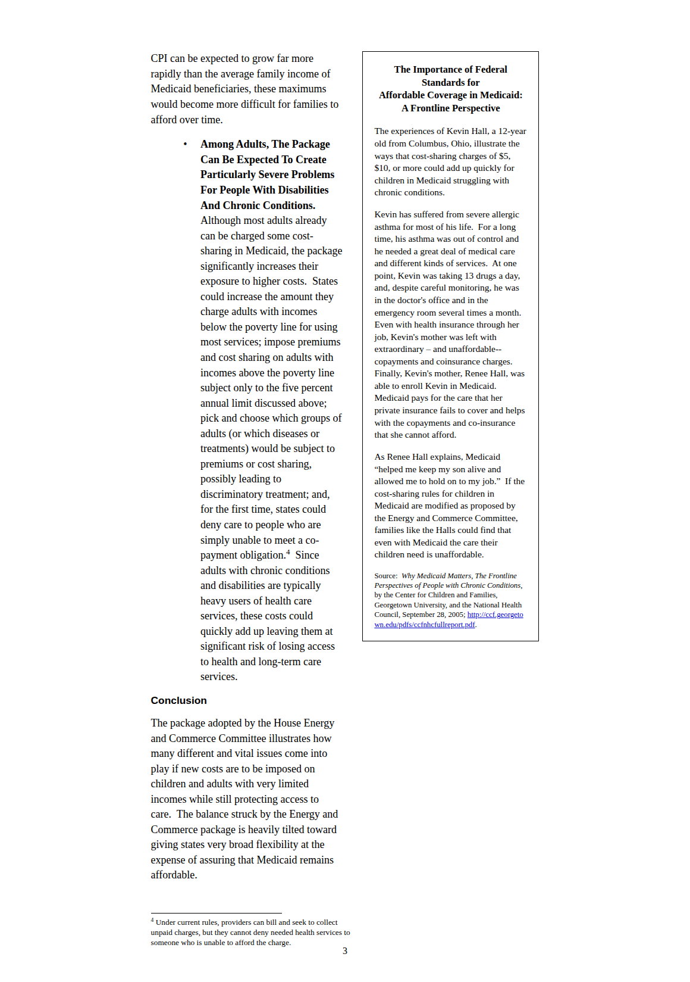CPI can be expected to grow far more rapidly than the average family income of Medicaid beneficiaries, these maximums would become more difficult for families to afford over time.
Among Adults, The Package Can Be Expected To Create Particularly Severe Problems For People With Disabilities And Chronic Conditions. Although most adults already can be charged some cost-sharing in Medicaid, the package significantly increases their exposure to higher costs. States could increase the amount they charge adults with incomes below the poverty line for using most services; impose premiums and cost sharing on adults with incomes above the poverty line subject only to the five percent annual limit discussed above; pick and choose which groups of adults (or which diseases or treatments) would be subject to premiums or cost sharing, possibly leading to discriminatory treatment; and, for the first time, states could deny care to people who are simply unable to meet a co-payment obligation.4 Since adults with chronic conditions and disabilities are typically heavy users of health care services, these costs could quickly add up leaving them at significant risk of losing access to health and long-term care services.
Conclusion
The package adopted by the House Energy and Commerce Committee illustrates how many different and vital issues come into play if new costs are to be imposed on children and adults with very limited incomes while still protecting access to care. The balance struck by the Energy and Commerce package is heavily tilted toward giving states very broad flexibility at the expense of assuring that Medicaid remains affordable.
The Importance of Federal Standards for
Affordable Coverage in Medicaid:
A Frontline Perspective
The experiences of Kevin Hall, a 12-year old from Columbus, Ohio, illustrate the ways that cost-sharing charges of $5, $10, or more could add up quickly for children in Medicaid struggling with chronic conditions.
Kevin has suffered from severe allergic asthma for most of his life. For a long time, his asthma was out of control and he needed a great deal of medical care and different kinds of services. At one point, Kevin was taking 13 drugs a day, and, despite careful monitoring, he was in the doctor's office and in the emergency room several times a month. Even with health insurance through her job, Kevin's mother was left with extraordinary – and unaffordable-- copayments and coinsurance charges. Finally, Kevin's mother, Renee Hall, was able to enroll Kevin in Medicaid. Medicaid pays for the care that her private insurance fails to cover and helps with the copayments and co-insurance that she cannot afford.
As Renee Hall explains, Medicaid “helped me keep my son alive and allowed me to hold on to my job.” If the cost-sharing rules for children in Medicaid are modified as proposed by the Energy and Commerce Committee, families like the Halls could find that even with Medicaid the care their children need is unaffordable.
Source: Why Medicaid Matters, The Frontline Perspectives of People with Chronic Conditions, by the Center for Children and Families, Georgetown University, and the National Health Council, September 28, 2005; http://ccf.georgetown.edu/pdfs/ccfnhcfullreport.pdf.
4 Under current rules, providers can bill and seek to collect unpaid charges, but they cannot deny needed health services to someone who is unable to afford the charge.
3